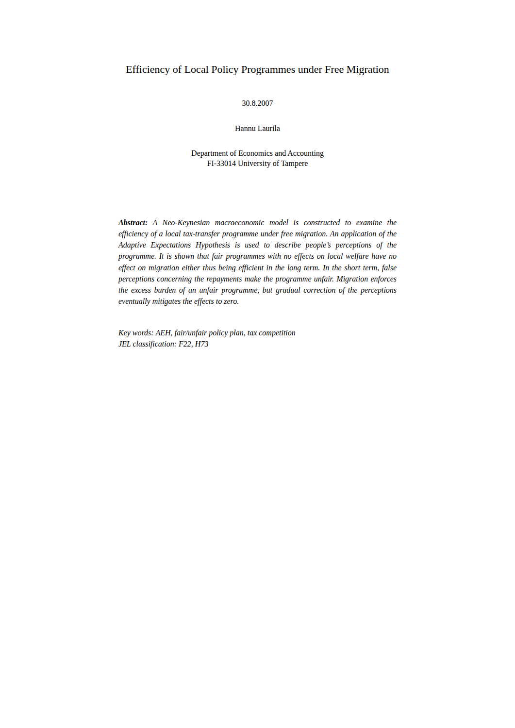Efficiency of Local Policy Programmes under Free Migration
30.8.2007
Hannu Laurila
Department of Economics and Accounting
FI-33014 University of Tampere
Abstract: A Neo-Keynesian macroeconomic model is constructed to examine the efficiency of a local tax-transfer programme under free migration. An application of the Adaptive Expectations Hypothesis is used to describe people’s perceptions of the programme. It is shown that fair programmes with no effects on local welfare have no effect on migration either thus being efficient in the long term. In the short term, false perceptions concerning the repayments make the programme unfair. Migration enforces the excess burden of an unfair programme, but gradual correction of the perceptions eventually mitigates the effects to zero.
Key words: AEH, fair/unfair policy plan, tax competition
JEL classification: F22, H73